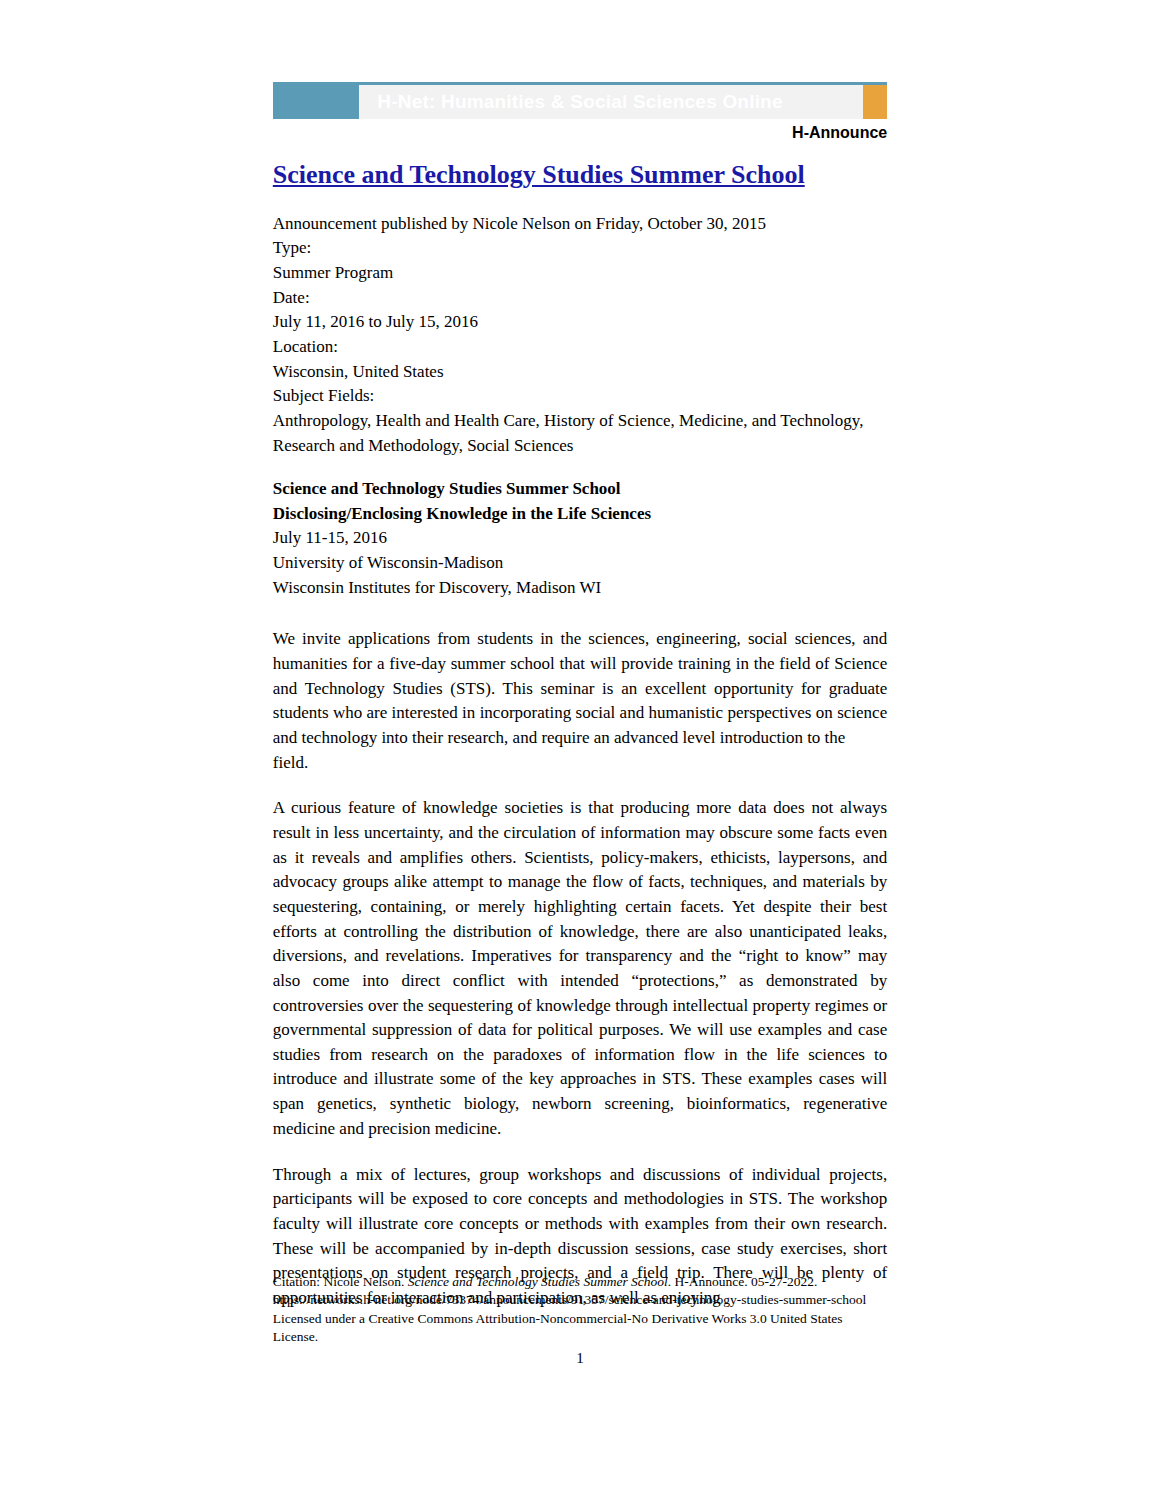H-Net: Humanities & Social Sciences Online
H-Announce
Science and Technology Studies Summer School
Announcement published by Nicole Nelson on Friday, October 30, 2015
Type:
Summer Program
Date:
July 11, 2016 to July 15, 2016
Location:
Wisconsin, United States
Subject Fields:
Anthropology, Health and Health Care, History of Science, Medicine, and Technology, Research and Methodology, Social Sciences
Science and Technology Studies Summer School
Disclosing/Enclosing Knowledge in the Life Sciences
July 11-15, 2016
University of Wisconsin-Madison
Wisconsin Institutes for Discovery, Madison WI
We invite applications from students in the sciences, engineering, social sciences, and humanities for a five-day summer school that will provide training in the field of Science and Technology Studies (STS). This seminar is an excellent opportunity for graduate students who are interested in incorporating social and humanistic perspectives on science and technology into their research, and require an advanced level introduction to the
field.
A curious feature of knowledge societies is that producing more data does not always result in less uncertainty, and the circulation of information may obscure some facts even as it reveals and amplifies others. Scientists, policy-makers, ethicists, laypersons, and advocacy groups alike attempt to manage the flow of facts, techniques, and materials by sequestering, containing, or merely highlighting certain facets. Yet despite their best efforts at controlling the distribution of knowledge, there are also unanticipated leaks, diversions, and revelations. Imperatives for transparency and the “right to know” may also come into direct conflict with intended “protections,” as demonstrated by controversies over the sequestering of knowledge through intellectual property regimes or governmental suppression of data for political purposes. We will use examples and case studies from research on the paradoxes of information flow in the life sciences to introduce and illustrate some of the key approaches in STS. These examples cases will span genetics, synthetic biology, newborn screening, bioinformatics, regenerative medicine and precision medicine.
Through a mix of lectures, group workshops and discussions of individual projects, participants will be exposed to core concepts and methodologies in STS. The workshop faculty will illustrate core concepts or methods with examples from their own research. These will be accompanied by in-depth discussion sessions, case study exercises, short presentations on student research projects, and a field trip. There will be plenty of opportunities for interaction and participation, as well as enjoying
Citation: Nicole Nelson. Science and Technology Studies Summer School. H-Announce. 05-27-2022.
https://networks.h-net.org/node/73374/announcements/91357/science-and-technology-studies-summer-school
Licensed under a Creative Commons Attribution-Noncommercial-No Derivative Works 3.0 United States License.
1